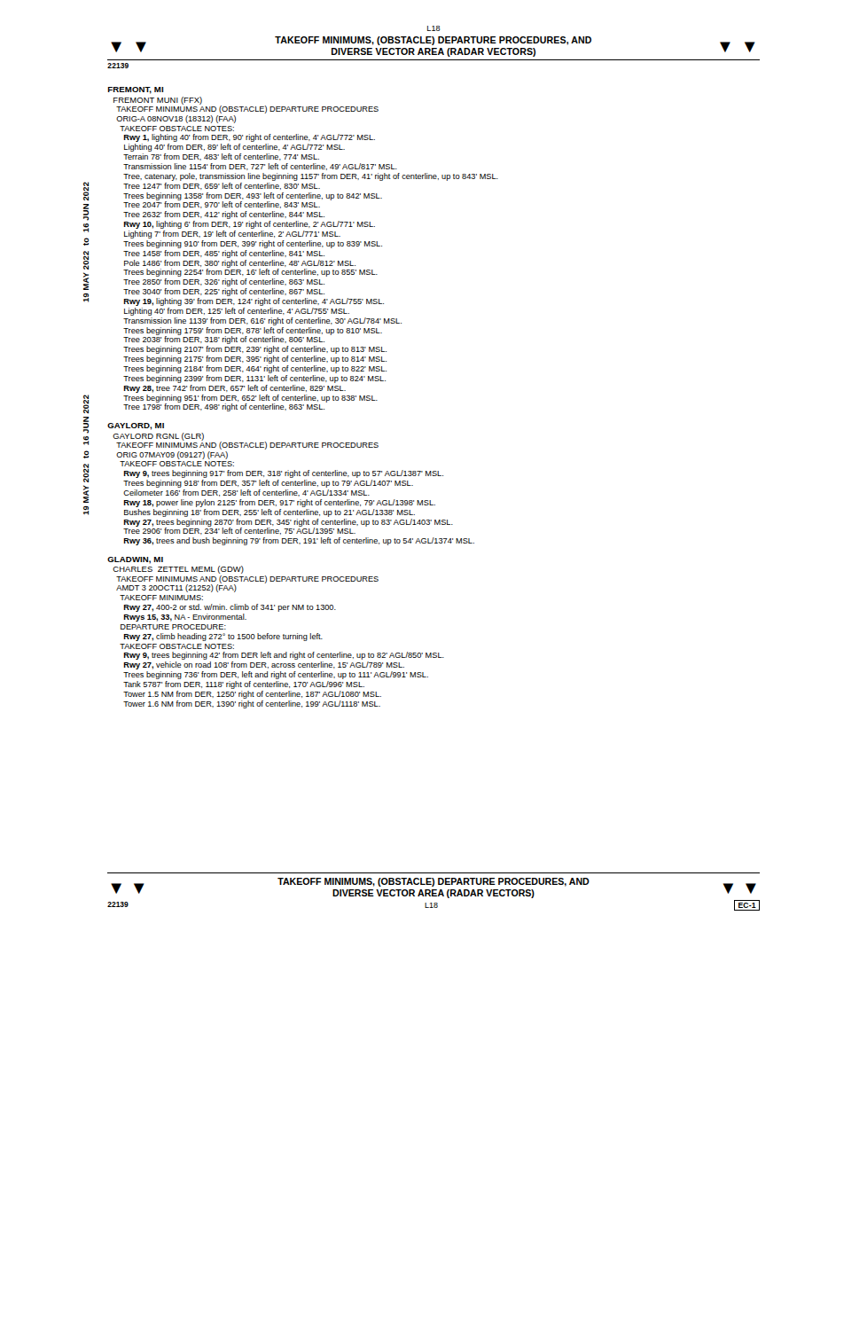L18
▼ ▼
TAKEOFF MINIMUMS, (OBSTACLE) DEPARTURE PROCEDURES, AND DIVERSE VECTOR AREA (RADAR VECTORS)
▼ ▼
22139
FREMONT, MI
FREMONT MUNI (FFX)
TAKEOFF MINIMUMS AND (OBSTACLE) DEPARTURE PROCEDURES
ORIG-A 08NOV18 (18312) (FAA)
TAKEOFF OBSTACLE NOTES:
Rwy 1, lighting 40' from DER, 90' right of centerline, 4' AGL/772' MSL.
Lighting 40' from DER, 89' left of centerline, 4' AGL/772' MSL.
Terrain 78' from DER, 483' left of centerline, 774' MSL.
Transmission line 1154' from DER, 727' left of centerline, 49' AGL/817' MSL.
Tree, catenary, pole, transmission line beginning 1157' from DER, 41' right of centerline, up to 843' MSL.
Tree 1247' from DER, 659' left of centerline, 830' MSL.
Trees beginning 1358' from DER, 493' left of centerline, up to 842' MSL.
Tree 2047' from DER, 970' left of centerline, 843' MSL.
Tree 2632' from DER, 412' right of centerline, 844' MSL.
Rwy 10, lighting 6' from DER, 19' right of centerline, 2' AGL/771' MSL.
Lighting 7' from DER, 19' left of centerline, 2' AGL/771' MSL.
Trees beginning 910' from DER, 399' right of centerline, up to 839' MSL.
Tree 1458' from DER, 485' right of centerline, 841' MSL.
Pole 1486' from DER, 380' right of centerline, 48' AGL/812' MSL.
Trees beginning 2254' from DER, 16' left of centerline, up to 855' MSL.
Tree 2850' from DER, 326' right of centerline, 863' MSL.
Tree 3040' from DER, 225' right of centerline, 867' MSL.
Rwy 19, lighting 39' from DER, 124' right of centerline, 4' AGL/755' MSL.
Lighting 40' from DER, 125' left of centerline, 4' AGL/755' MSL.
Transmission line 1139' from DER, 616' right of centerline, 30' AGL/784' MSL.
Trees beginning 1759' from DER, 878' left of centerline, up to 810' MSL.
Tree 2038' from DER, 318' right of centerline, 806' MSL.
Trees beginning 2107' from DER, 239' right of centerline, up to 813' MSL.
Trees beginning 2175' from DER, 395' right of centerline, up to 814' MSL.
Trees beginning 2184' from DER, 464' right of centerline, up to 822' MSL.
Trees beginning 2399' from DER, 1131' left of centerline, up to 824' MSL.
Rwy 28, tree 742' from DER, 657' left of centerline, 829' MSL.
Trees beginning 951' from DER, 652' left of centerline, up to 838' MSL.
Tree 1798' from DER, 498' right of centerline, 863' MSL.
GAYLORD, MI
GAYLORD RGNL (GLR)
TAKEOFF MINIMUMS AND (OBSTACLE) DEPARTURE PROCEDURES
ORIG 07MAY09 (09127) (FAA)
TAKEOFF OBSTACLE NOTES:
Rwy 9, trees beginning 917' from DER, 318' right of centerline, up to 57' AGL/1387' MSL.
Trees beginning 918' from DER, 357' left of centerline, up to 79' AGL/1407' MSL.
Ceilometer 166' from DER, 258' left of centerline, 4' AGL/1334' MSL.
Rwy 18, power line pylon 2125' from DER, 917' right of centerline, 79' AGL/1398' MSL.
Bushes beginning 18' from DER, 255' left of centerline, up to 21' AGL/1338' MSL.
Rwy 27, trees beginning 2870' from DER, 345' right of centerline, up to 83' AGL/1403' MSL.
Tree 2906' from DER, 234' left of centerline, 75' AGL/1395' MSL.
Rwy 36, trees and bush beginning 79' from DER, 191' left of centerline, up to 54' AGL/1374' MSL.
GLADWIN, MI
CHARLES ZETTEL MEML (GDW)
TAKEOFF MINIMUMS AND (OBSTACLE) DEPARTURE PROCEDURES
AMDT 3 20OCT11 (21252) (FAA)
TAKEOFF MINIMUMS:
Rwy 27, 400-2 or std. w/min. climb of 341' per NM to 1300.
Rwys 15, 33, NA - Environmental.
DEPARTURE PROCEDURE:
Rwy 27, climb heading 272° to 1500 before turning left.
TAKEOFF OBSTACLE NOTES:
Rwy 9, trees beginning 42' from DER left and right of centerline, up to 82' AGL/850' MSL.
Rwy 27, vehicle on road 108' from DER, across centerline, 15' AGL/789' MSL.
Trees beginning 736' from DER, left and right of centerline, up to 111' AGL/991' MSL.
Tank 5787' from DER, 1118' right of centerline, 170' AGL/996' MSL.
Tower 1.5 NM from DER, 1250' right of centerline, 187' AGL/1080' MSL.
Tower 1.6 NM from DER, 1390' right of centerline, 199' AGL/1118' MSL.
19 MAY 2022 to 16 JUN 2022
19 MAY 2022 to 16 JUN 2022
▼ ▼
TAKEOFF MINIMUMS, (OBSTACLE) DEPARTURE PROCEDURES, AND
DIVERSE VECTOR AREA (RADAR VECTORS)
▼ ▼
22139
L18
EC-1